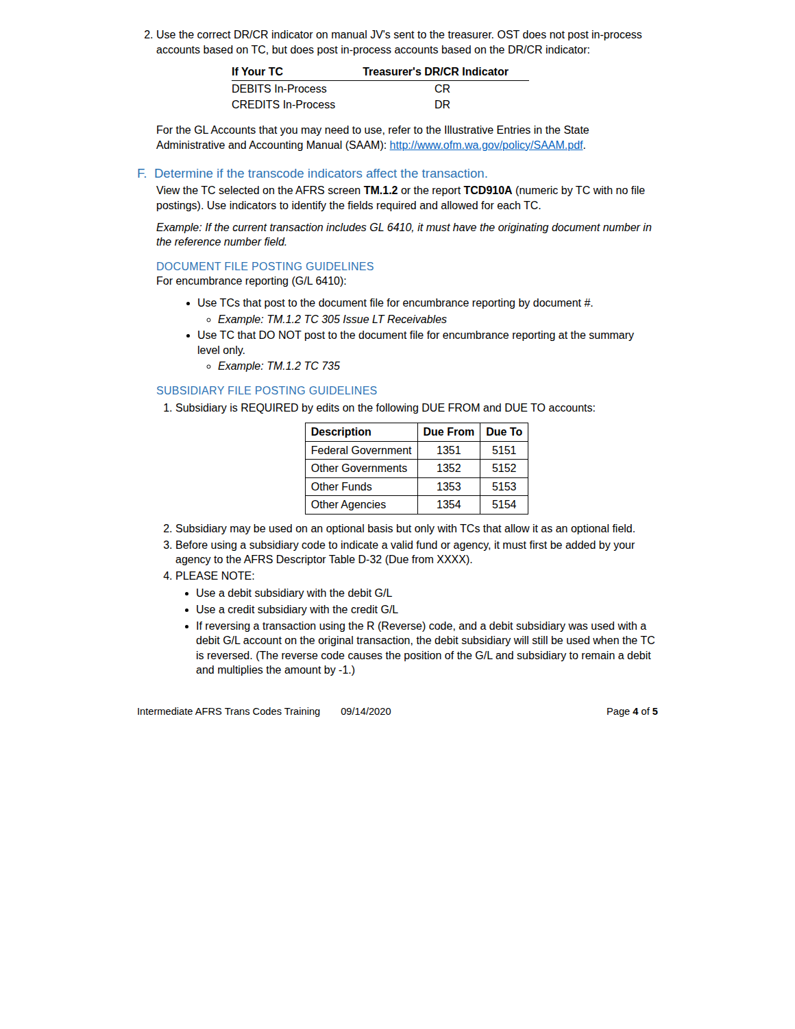Use the correct DR/CR indicator on manual JV's sent to the treasurer. OST does not post in-process accounts based on TC, but does post in-process accounts based on the DR/CR indicator:
| If Your TC | Treasurer's DR/CR Indicator |
| --- | --- |
| DEBITS In-Process | CR |
| CREDITS In-Process | DR |
For the GL Accounts that you may need to use, refer to the Illustrative Entries in the State Administrative and Accounting Manual (SAAM): http://www.ofm.wa.gov/policy/SAAM.pdf.
F. Determine if the transcode indicators affect the transaction.
View the TC selected on the AFRS screen TM.1.2 or the report TCD910A (numeric by TC with no file postings). Use indicators to identify the fields required and allowed for each TC.
Example: If the current transaction includes GL 6410, it must have the originating document number in the reference number field.
DOCUMENT FILE POSTING GUIDELINES
For encumbrance reporting (G/L 6410):
Use TCs that post to the document file for encumbrance reporting by document #.
Example: TM.1.2 TC 305 Issue LT Receivables
Use TC that DO NOT post to the document file for encumbrance reporting at the summary level only.
Example: TM.1.2 TC 735
SUBSIDIARY FILE POSTING GUIDELINES
Subsidiary is REQUIRED by edits on the following DUE FROM and DUE TO accounts:
| Description | Due From | Due To |
| --- | --- | --- |
| Federal Government | 1351 | 5151 |
| Other Governments | 1352 | 5152 |
| Other Funds | 1353 | 5153 |
| Other Agencies | 1354 | 5154 |
Subsidiary may be used on an optional basis but only with TCs that allow it as an optional field.
Before using a subsidiary code to indicate a valid fund or agency, it must first be added by your agency to the AFRS Descriptor Table D-32 (Due from XXXX).
PLEASE NOTE:
Use a debit subsidiary with the debit G/L
Use a credit subsidiary with the credit G/L
If reversing a transaction using the R (Reverse) code, and a debit subsidiary was used with a debit G/L account on the original transaction, the debit subsidiary will still be used when the TC is reversed. (The reverse code causes the position of the G/L and subsidiary to remain a debit and multiplies the amount by -1.)
Intermediate AFRS Trans Codes Training
09/14/2020
Page 4 of 5